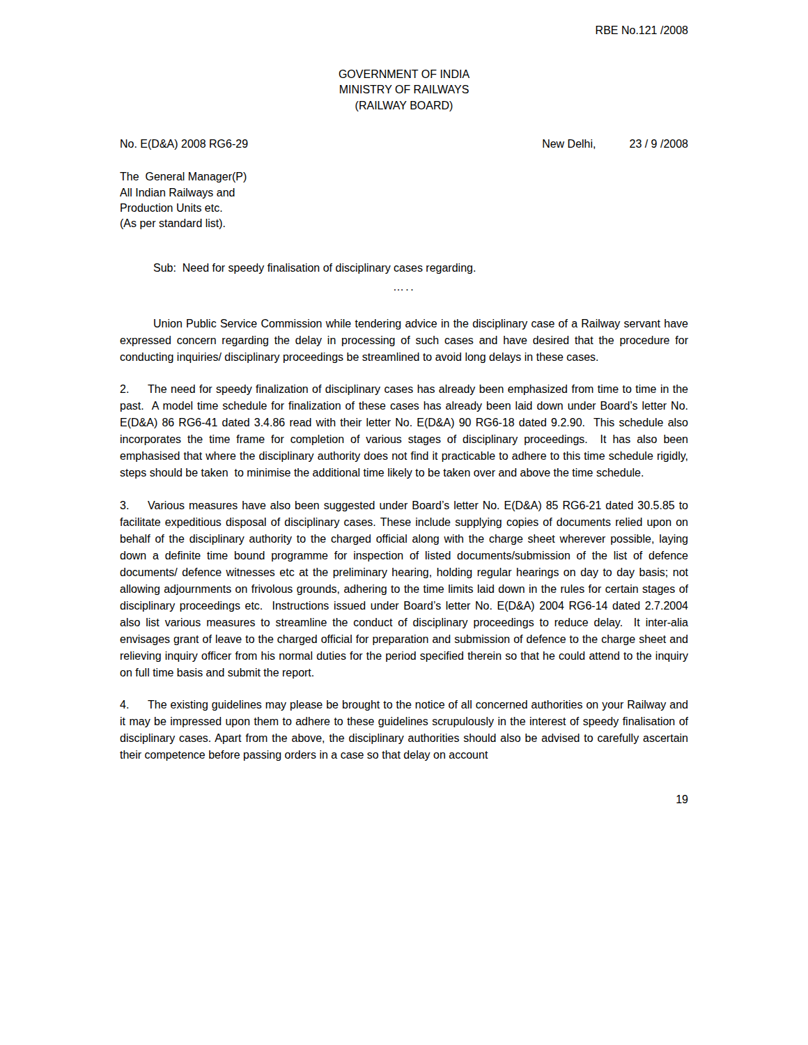RBE No.121 /2008
GOVERNMENT OF INDIA
MINISTRY OF RAILWAYS
(RAILWAY BOARD)
No. E(D&A) 2008 RG6-29
New Delhi, 23 / 9 /2008
The General Manager(P)
All Indian Railways and
Production Units etc.
(As per standard list).
Sub: Need for speedy finalisation of disciplinary cases regarding.
…..
Union Public Service Commission while tendering advice in the disciplinary case of a Railway servant have expressed concern regarding the delay in processing of such cases and have desired that the procedure for conducting inquiries/ disciplinary proceedings be streamlined to avoid long delays in these cases.
2. The need for speedy finalization of disciplinary cases has already been emphasized from time to time in the past. A model time schedule for finalization of these cases has already been laid down under Board’s letter No. E(D&A) 86 RG6-41 dated 3.4.86 read with their letter No. E(D&A) 90 RG6-18 dated 9.2.90. This schedule also incorporates the time frame for completion of various stages of disciplinary proceedings. It has also been emphasised that where the disciplinary authority does not find it practicable to adhere to this time schedule rigidly, steps should be taken to minimise the additional time likely to be taken over and above the time schedule.
3. Various measures have also been suggested under Board’s letter No. E(D&A) 85 RG6-21 dated 30.5.85 to facilitate expeditious disposal of disciplinary cases. These include supplying copies of documents relied upon on behalf of the disciplinary authority to the charged official along with the charge sheet wherever possible, laying down a definite time bound programme for inspection of listed documents/submission of the list of defence documents/ defence witnesses etc at the preliminary hearing, holding regular hearings on day to day basis; not allowing adjournments on frivolous grounds, adhering to the time limits laid down in the rules for certain stages of disciplinary proceedings etc. Instructions issued under Board’s letter No. E(D&A) 2004 RG6-14 dated 2.7.2004 also list various measures to streamline the conduct of disciplinary proceedings to reduce delay. It inter-alia envisages grant of leave to the charged official for preparation and submission of defence to the charge sheet and relieving inquiry officer from his normal duties for the period specified therein so that he could attend to the inquiry on full time basis and submit the report.
4. The existing guidelines may please be brought to the notice of all concerned authorities on your Railway and it may be impressed upon them to adhere to these guidelines scrupulously in the interest of speedy finalisation of disciplinary cases. Apart from the above, the disciplinary authorities should also be advised to carefully ascertain their competence before passing orders in a case so that delay on account
19